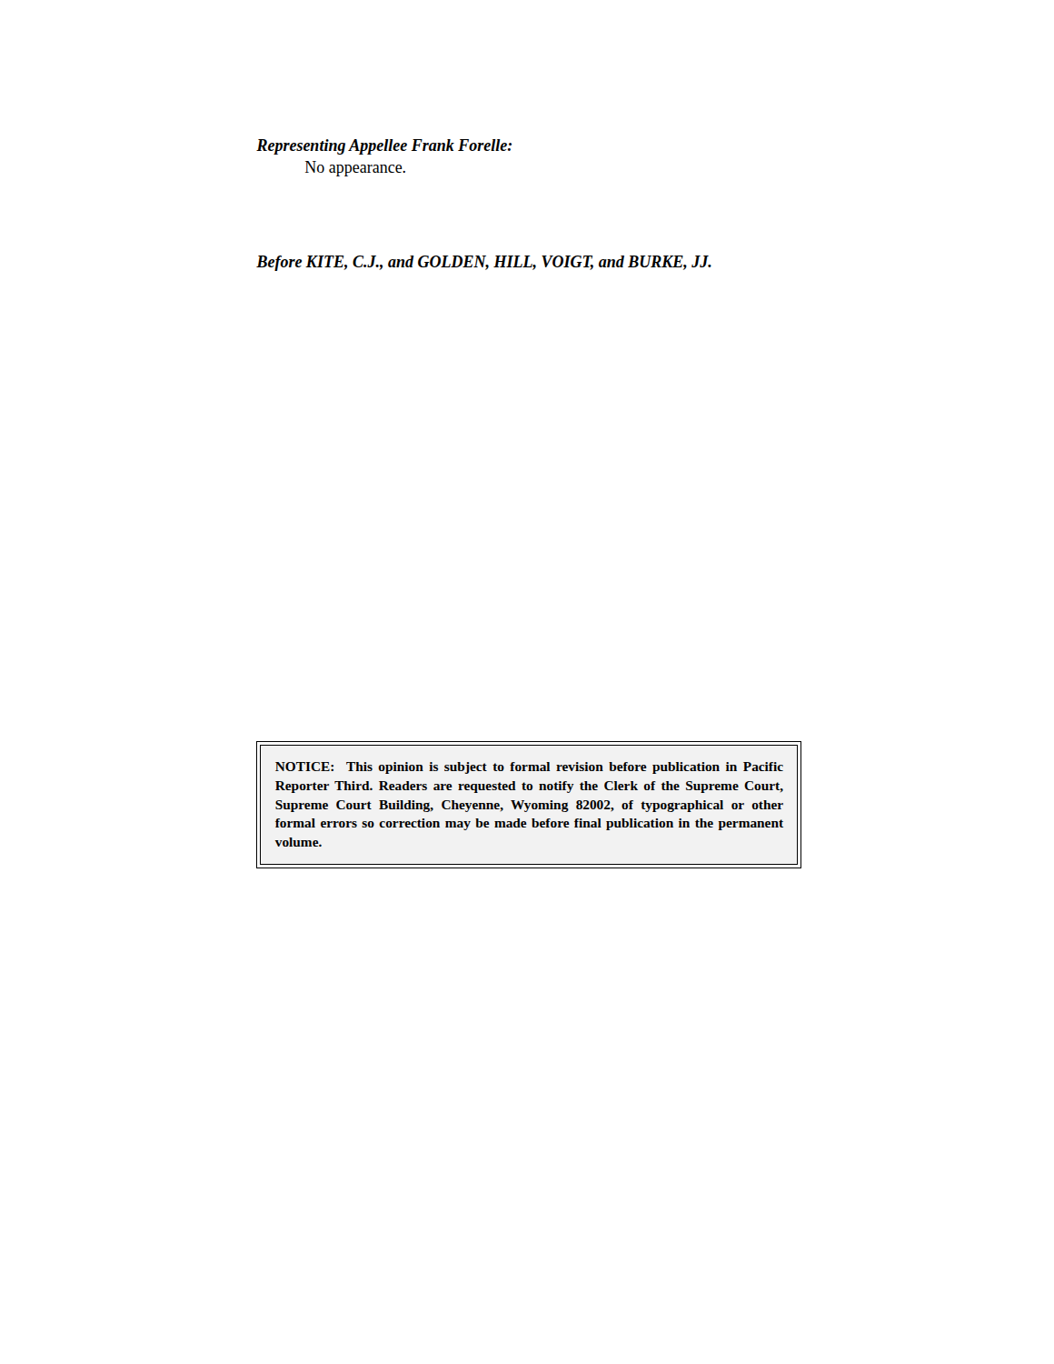Representing Appellee Frank Forelle:
No appearance.
Before KITE, C.J., and GOLDEN, HILL, VOIGT, and BURKE, JJ.
NOTICE: This opinion is subject to formal revision before publication in Pacific Reporter Third. Readers are requested to notify the Clerk of the Supreme Court, Supreme Court Building, Cheyenne, Wyoming 82002, of typographical or other formal errors so correction may be made before final publication in the permanent volume.